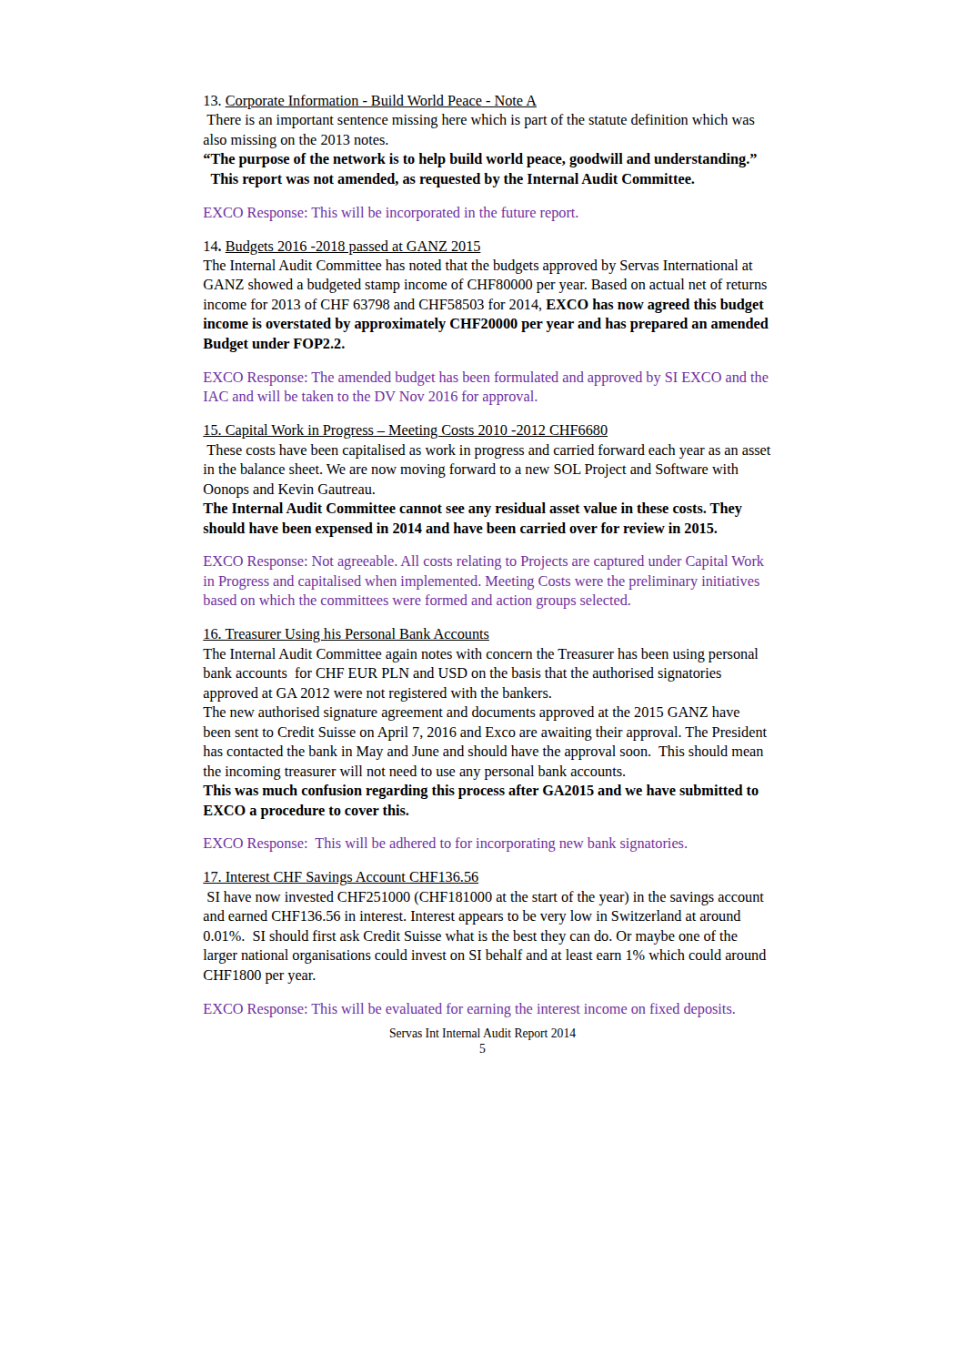13. Corporate Information - Build World Peace - Note A
There is an important sentence missing here which is part of the statute definition which was also missing on the 2013 notes.
“The purpose of the network is to help build world peace, goodwill and understanding.”
This report was not amended, as requested by the Internal Audit Committee.
EXCO Response: This will be incorporated in the future report.
14. Budgets 2016 -2018 passed at GANZ 2015
The Internal Audit Committee has noted that the budgets approved by Servas International at GANZ showed a budgeted stamp income of CHF80000 per year. Based on actual net of returns income for 2013 of CHF 63798 and CHF58503 for 2014, EXCO has now agreed this budget income is overstated by approximately CHF20000 per year and has prepared an amended Budget under FOP2.2.
EXCO Response: The amended budget has been formulated and approved by SI EXCO and the IAC and will be taken to the DV Nov 2016 for approval.
15. Capital Work in Progress – Meeting Costs 2010 -2012 CHF6680
These costs have been capitalised as work in progress and carried forward each year as an asset in the balance sheet. We are now moving forward to a new SOL Project and Software with Oonops and Kevin Gautreau.
The Internal Audit Committee cannot see any residual asset value in these costs. They should have been expensed in 2014 and have been carried over for review in 2015.
EXCO Response: Not agreeable. All costs relating to Projects are captured under Capital Work in Progress and capitalised when implemented. Meeting Costs were the preliminary initiatives based on which the committees were formed and action groups selected.
16. Treasurer Using his Personal Bank Accounts
The Internal Audit Committee again notes with concern the Treasurer has been using personal bank accounts for CHF EUR PLN and USD on the basis that the authorised signatories approved at GA 2012 were not registered with the bankers.
The new authorised signature agreement and documents approved at the 2015 GANZ have been sent to Credit Suisse on April 7, 2016 and Exco are awaiting their approval. The President has contacted the bank in May and June and should have the approval soon. This should mean the incoming treasurer will not need to use any personal bank accounts.
This was much confusion regarding this process after GA2015 and we have submitted to EXCO a procedure to cover this.
EXCO Response: This will be adhered to for incorporating new bank signatories.
17. Interest CHF Savings Account CHF136.56
SI have now invested CHF251000 (CHF181000 at the start of the year) in the savings account and earned CHF136.56 in interest. Interest appears to be very low in Switzerland at around 0.01%. SI should first ask Credit Suisse what is the best they can do. Or maybe one of the larger national organisations could invest on SI behalf and at least earn 1% which could around CHF1800 per year.
EXCO Response: This will be evaluated for earning the interest income on fixed deposits.
Servas Int Internal Audit Report 2014 5